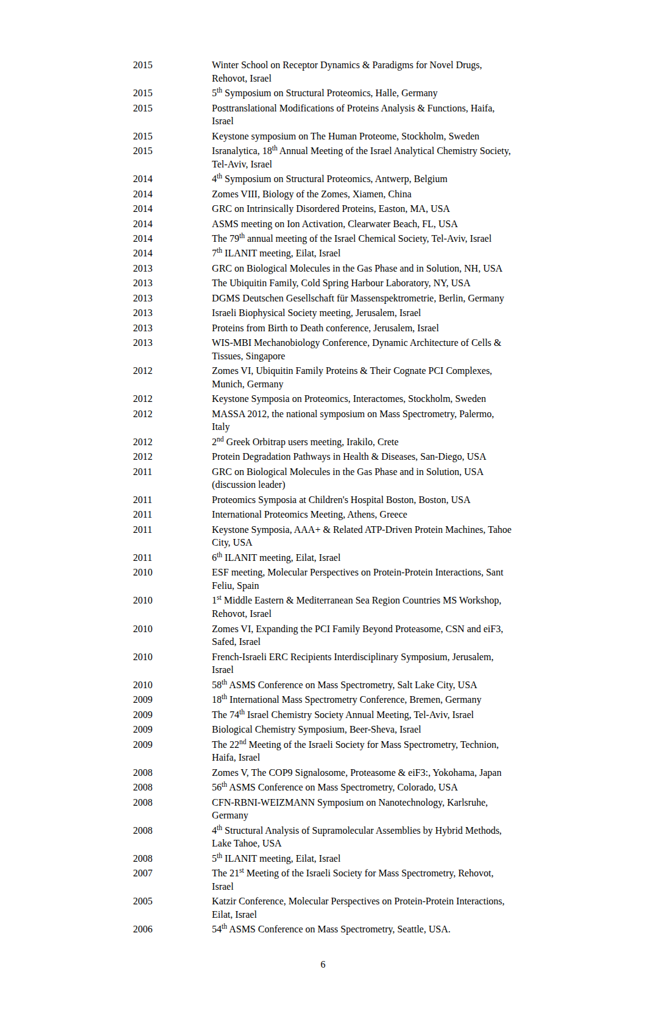| 2015 | Winter School on Receptor Dynamics & Paradigms for Novel Drugs, Rehovot, Israel |
| 2015 | 5 th Symposium on Structural Proteomics, Halle, Germany |
| 2015 | Posttranslational Modifications of Proteins Analysis & Functions, Haifa, Israel |
| 2015 | Keystone symposium on The Human Proteome, Stockholm, Sweden |
| 2015 | Isranalytica, 18 th Annual Meeting of the Israel Analytical Chemistry Society, Tel-Aviv, Israel |
| 2014 | 4 th Symposium on Structural Proteomics, Antwerp, Belgium |
| 2014 | Zomes VIII, Biology of the Zomes, Xiamen, China |
| 2014 | GRC on Intrinsically Disordered Proteins, Easton, MA, USA |
| 2014 | ASMS meeting on Ion Activation, Clearwater Beach, FL, USA |
| 2014 | The 79 th annual meeting of the Israel Chemical Society, Tel-Aviv, Israel |
| 2014 | 7 th ILANIT meeting, Eilat, Israel |
| 2013 | GRC on Biological Molecules in the Gas Phase and in Solution, NH, USA |
| 2013 | The Ubiquitin Family, Cold Spring Harbour Laboratory, NY, USA |
| 2013 | DGMS Deutschen Gesellschaft für Massenspektrometrie, Berlin, Germany |
| 2013 | Israeli Biophysical Society meeting, Jerusalem, Israel |
| 2013 | Proteins from Birth to Death conference, Jerusalem, Israel |
| 2013 | WIS-MBI Mechanobiology Conference, Dynamic Architecture of Cells & Tissues, Singapore |
| 2012 | Zomes VI, Ubiquitin Family Proteins & Their Cognate PCI Complexes, Munich, Germany |
| 2012 | Keystone Symposia on Proteomics, Interactomes, Stockholm, Sweden |
| 2012 | MASSA 2012, the national symposium on Mass Spectrometry, Palermo, Italy |
| 2012 | 2 nd Greek Orbitrap users meeting, Irakilo, Crete |
| 2012 | Protein Degradation Pathways in Health & Diseases, San-Diego, USA |
| 2011 | GRC on Biological Molecules in the Gas Phase and in Solution, USA (discussion leader) |
| 2011 | Proteomics Symposia at Children's Hospital Boston, Boston, USA |
| 2011 | International Proteomics Meeting, Athens, Greece |
| 2011 | Keystone Symposia, AAA+ & Related ATP-Driven Protein Machines, Tahoe City, USA |
| 2011 | 6 th ILANIT meeting, Eilat, Israel |
| 2010 | ESF meeting, Molecular Perspectives on Protein-Protein Interactions, Sant Feliu, Spain |
| 2010 | 1 st Middle Eastern & Mediterranean Sea Region Countries MS Workshop, Rehovot, Israel |
| 2010 | Zomes VI, Expanding the PCI Family Beyond Proteasome, CSN and eiF3, Safed, Israel |
| 2010 | French-Israeli ERC Recipients Interdisciplinary Symposium, Jerusalem, Israel |
| 2010 | 58 th ASMS Conference on Mass Spectrometry, Salt Lake City, USA |
| 2009 | 18 th International Mass Spectrometry Conference, Bremen, Germany |
| 2009 | The 74 th Israel Chemistry Society Annual Meeting, Tel-Aviv, Israel |
| 2009 | Biological Chemistry Symposium, Beer-Sheva, Israel |
| 2009 | The 22 nd Meeting of the Israeli Society for Mass Spectrometry, Technion, Haifa, Israel |
| 2008 | Zomes V, The COP9 Signalosome, Proteasome & eiF3:, Yokohama, Japan |
| 2008 | 56 th ASMS Conference on Mass Spectrometry, Colorado, USA |
| 2008 | CFN-RBNI-WEIZMANN Symposium on Nanotechnology, Karlsruhe, Germany |
| 2008 | 4 th Structural Analysis of Supramolecular Assemblies by Hybrid Methods, Lake Tahoe, USA |
| 2008 | 5 th ILANIT meeting, Eilat, Israel |
| 2007 | The 21 st Meeting of the Israeli Society for Mass Spectrometry, Rehovot, Israel |
| 2005 | Katzir Conference, Molecular Perspectives on Protein-Protein Interactions, Eilat, Israel |
| 2006 | 54 th ASMS Conference on Mass Spectrometry, Seattle, USA. |
6